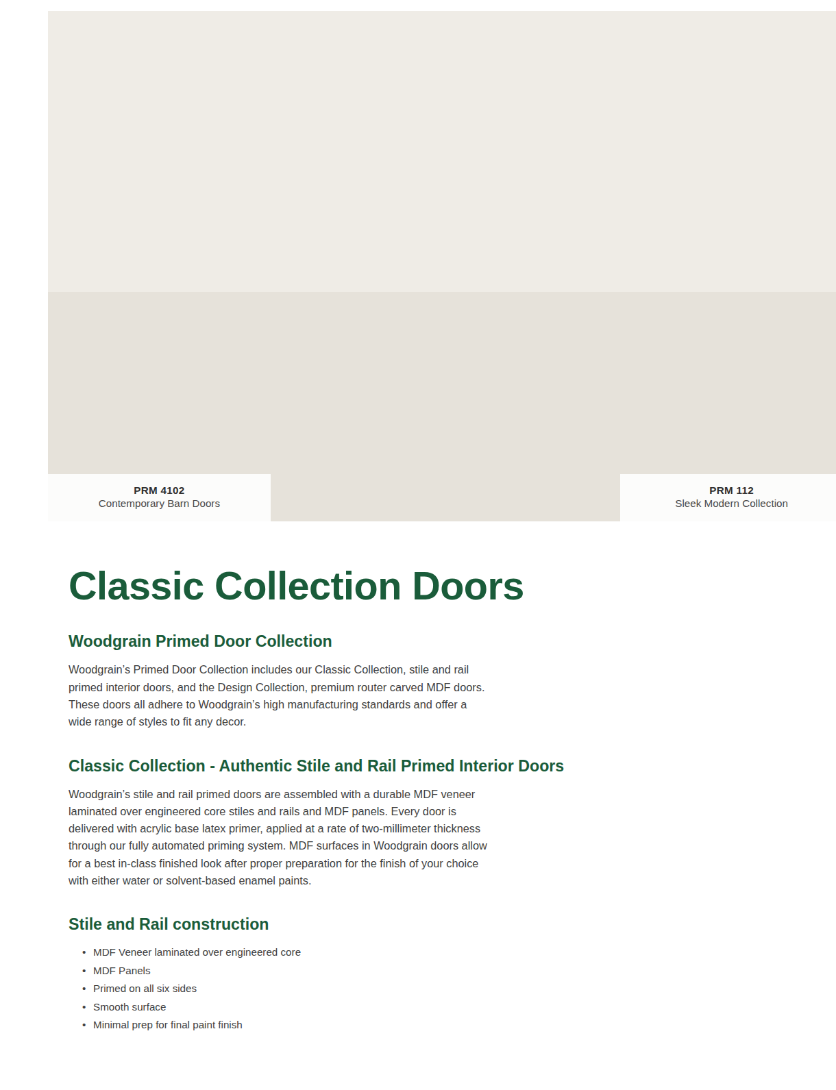PRM 4102
Contemporary Barn Doors
PRM 112
Sleek Modern Collection
Classic Collection Doors
Woodgrain Primed Door Collection
Woodgrain’s Primed Door Collection includes our Classic Collection, stile and rail primed interior doors, and the Design Collection, premium router carved MDF doors. These doors all adhere to Woodgrain’s high manufacturing standards and offer a wide range of styles to fit any decor.
Classic Collection - Authentic Stile and Rail Primed Interior Doors
Woodgrain’s stile and rail primed doors are assembled with a durable MDF veneer laminated over engineered core stiles and rails and MDF panels. Every door is delivered with acrylic base latex primer, applied at a rate of two-millimeter thickness through our fully automated priming system. MDF surfaces in Woodgrain doors allow for a best in-class finished look after proper preparation for the finish of your choice with either water or solvent-based enamel paints.
Stile and Rail construction
MDF Veneer laminated over engineered core
MDF Panels
Primed on all six sides
Smooth surface
Minimal prep for final paint finish